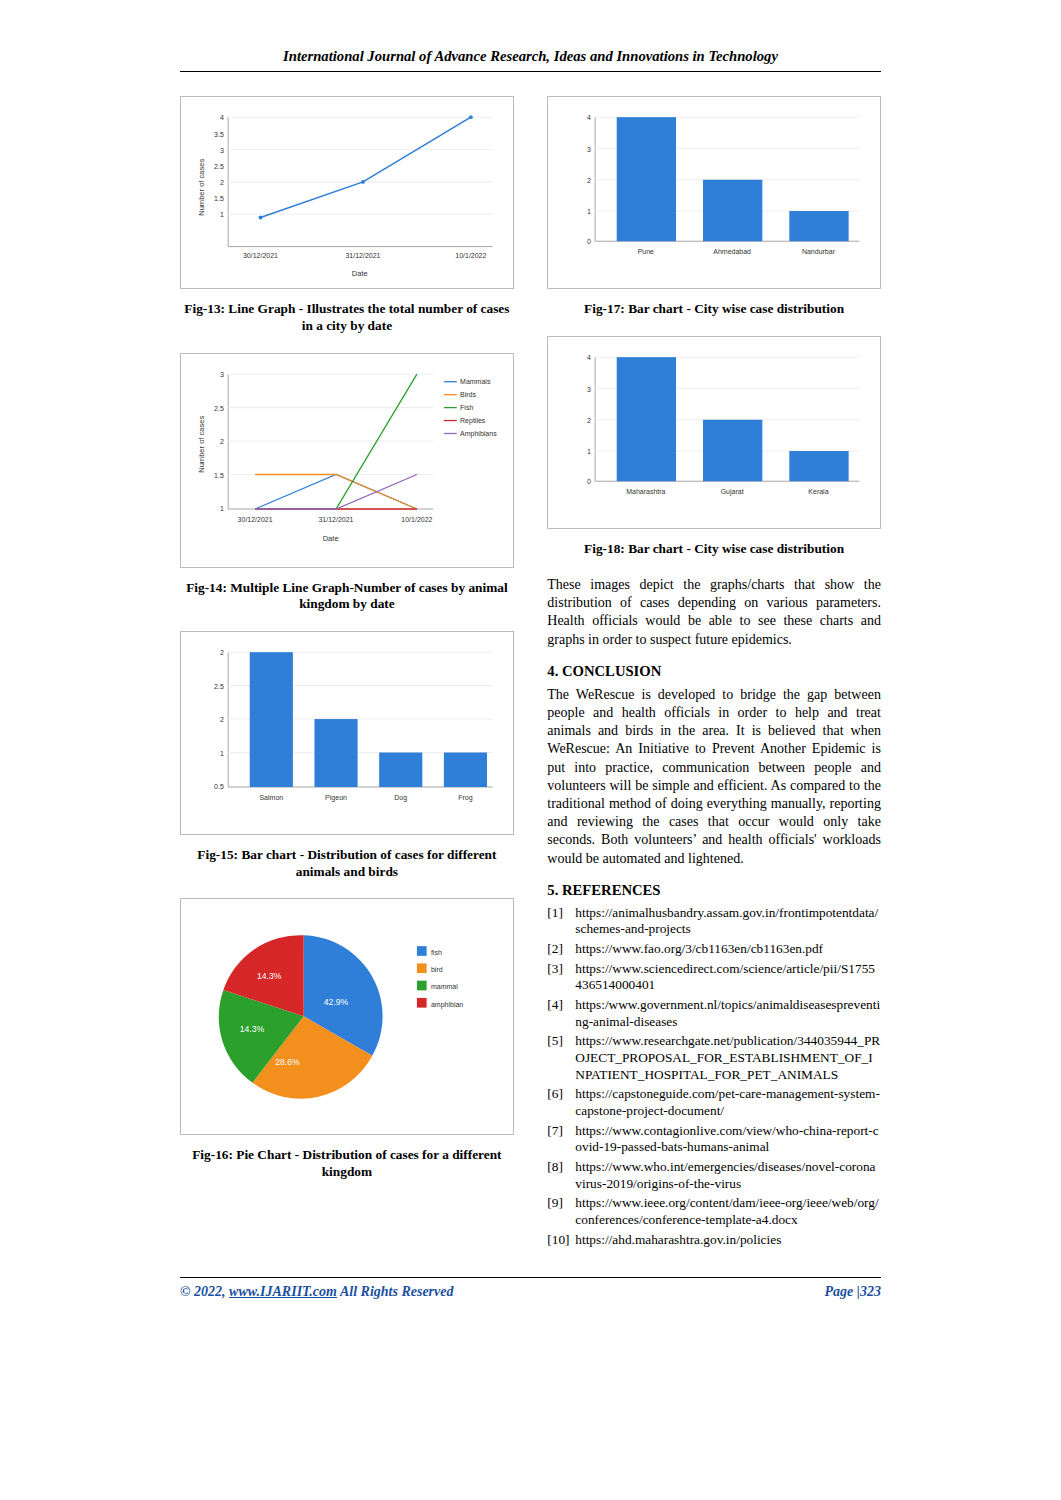International Journal of Advance Research, Ideas and Innovations in Technology
4 3.5 3 2.5 2 1.5 1 Number of cases 30/12/2021 31/12/2021 10/1/2022 Date
Fig-13: Line Graph - Illustrates the total number of cases in a city by date
3 2.5 2 1.5 1 Number of cases Mammals Birds Fish Reptiles Amphibians 30/12/2021 31/12/2021 10/1/2022 Date
Fig-14: Multiple Line Graph-Number of cases by animal kingdom by date
2 2.5 2 1 0.5 Salmon Pigeon Dog Frog
Fig-15: Bar chart - Distribution of cases for different animals and birds
42.9% 28.6% 14.3% 14.3% fish bird mammal amphibian
Fig-16: Pie Chart - Distribution of cases for a different kingdom
4 3 2 1 0 Pune Ahmedabad Nandurbar
Fig-17: Bar chart - City wise case distribution
4 3 2 1 0 Maharashtra Gujarat Kerala
Fig-18: Bar chart - City wise case distribution
These images depict the graphs/charts that show the distribution of cases depending on various parameters. Health officials would be able to see these charts and graphs in order to suspect future epidemics.
4. CONCLUSION
The WeRescue is developed to bridge the gap between people and health officials in order to help and treat animals and birds in the area. It is believed that when WeRescue: An Initiative to Prevent Another Epidemic is put into practice, communication between people and volunteers will be simple and efficient. As compared to the traditional method of doing everything manually, reporting and reviewing the cases that occur would only take seconds. Both volunteers’ and health officials' workloads would be automated and lightened.
5. REFERENCES
https://animalhusbandry.assam.gov.in/frontimpotentdata/schemes-and-projects
https://www.fao.org/3/cb1163en/cb1163en.pdf
https://www.sciencedirect.com/science/article/pii/S1755436514000401
https:/www.government.nl/topics/animaldiseasespreventing-animal-diseases
https://www.researchgate.net/publication/344035944_PROJECT_PROPOSAL_FOR_ESTABLISHMENT_OF_INPATIENT_HOSPITAL_FOR_PET_ANIMALS
https://capstoneguide.com/pet-care-management-system-capstone-project-document/
https://www.contagionlive.com/view/who-china-report-covid-19-passed-bats-humans-animal
https://www.who.int/emergencies/diseases/novel-coronavirus-2019/origins-of-the-virus
https://www.ieee.org/content/dam/ieee-org/ieee/web/org/conferences/conference-template-a4.docx
https://ahd.maharashtra.gov.in/policies
© 2022, www.IJARIIT.com All Rights Reserved
Page |323